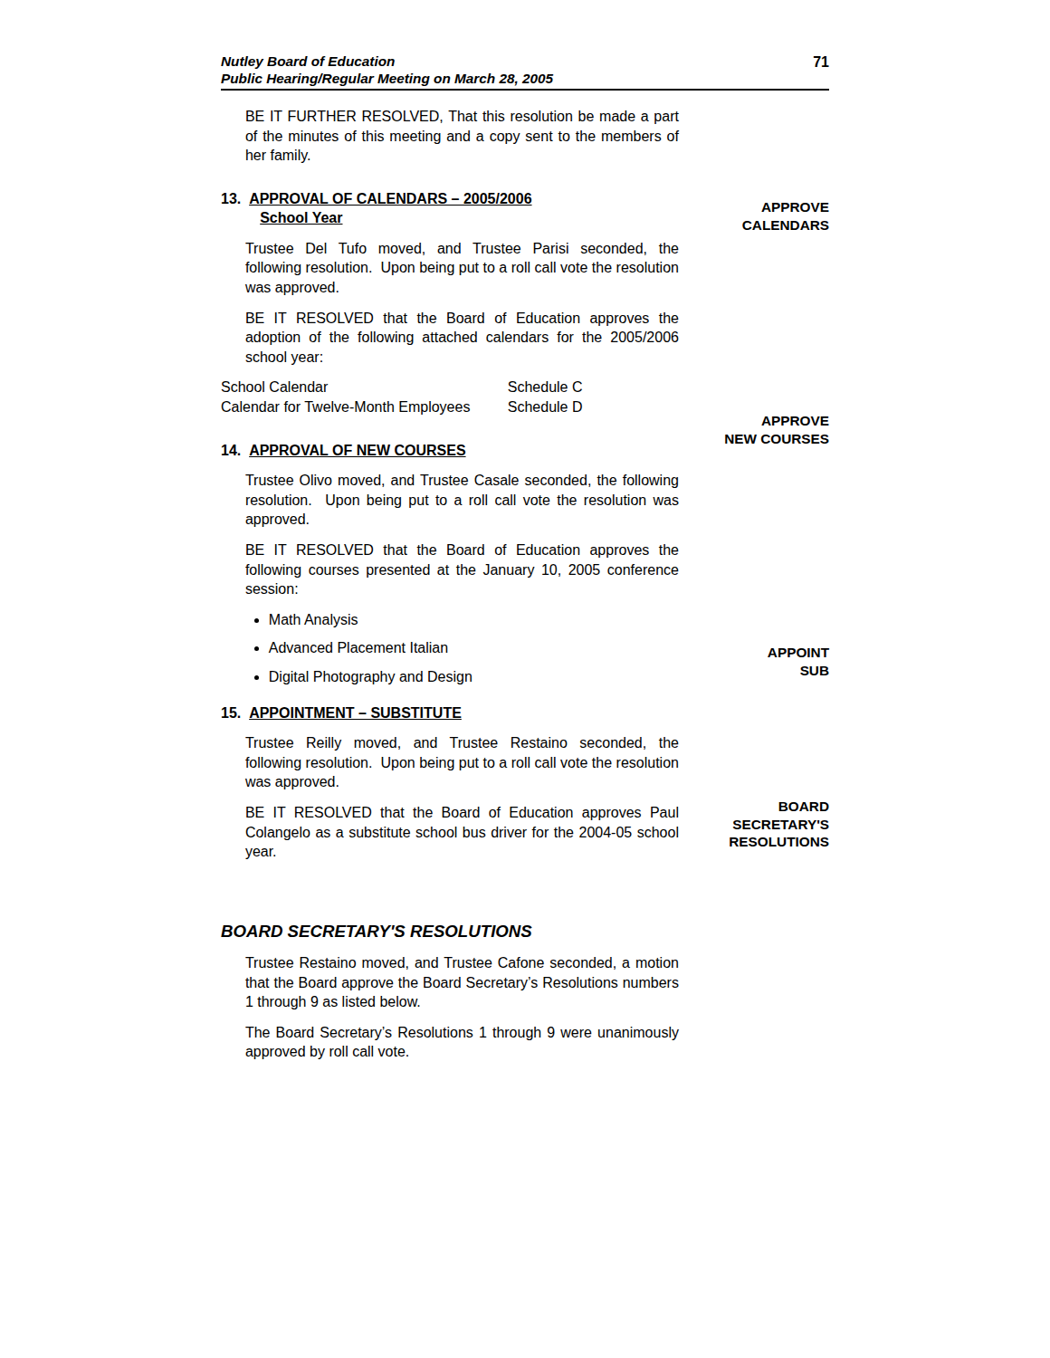Nutley Board of Education
Public Hearing/Regular Meeting on March 28, 2005
71
BE IT FURTHER RESOLVED, That this resolution be made a part of the minutes of this meeting and a copy sent to the members of her family.
13. APPROVAL OF CALENDARS – 2005/2006
School Year
Trustee Del Tufo moved, and Trustee Parisi seconded, the following resolution. Upon being put to a roll call vote the resolution was approved.
BE IT RESOLVED that the Board of Education approves the adoption of the following attached calendars for the 2005/2006 school year:
School Calendar
Schedule C
Calendar for Twelve-Month Employees
Schedule D
14. APPROVAL OF NEW COURSES
Trustee Olivo moved, and Trustee Casale seconded, the following resolution. Upon being put to a roll call vote the resolution was approved.
BE IT RESOLVED that the Board of Education approves the following courses presented at the January 10, 2005 conference session:
Math Analysis
Advanced Placement Italian
Digital Photography and Design
15. APPOINTMENT – SUBSTITUTE
Trustee Reilly moved, and Trustee Restaino seconded, the following resolution. Upon being put to a roll call vote the resolution was approved.
BE IT RESOLVED that the Board of Education approves Paul Colangelo as a substitute school bus driver for the 2004-05 school year.
BOARD SECRETARY'S RESOLUTIONS
Trustee Restaino moved, and Trustee Cafone seconded, a motion that the Board approve the Board Secretary’s Resolutions numbers 1 through 9 as listed below.
The Board Secretary’s Resolutions 1 through 9 were unanimously approved by roll call vote.
APPROVE
CALENDARS
APPROVE
NEW COURSES
APPOINT
SUB
BOARD
SECRETARY'S
RESOLUTIONS